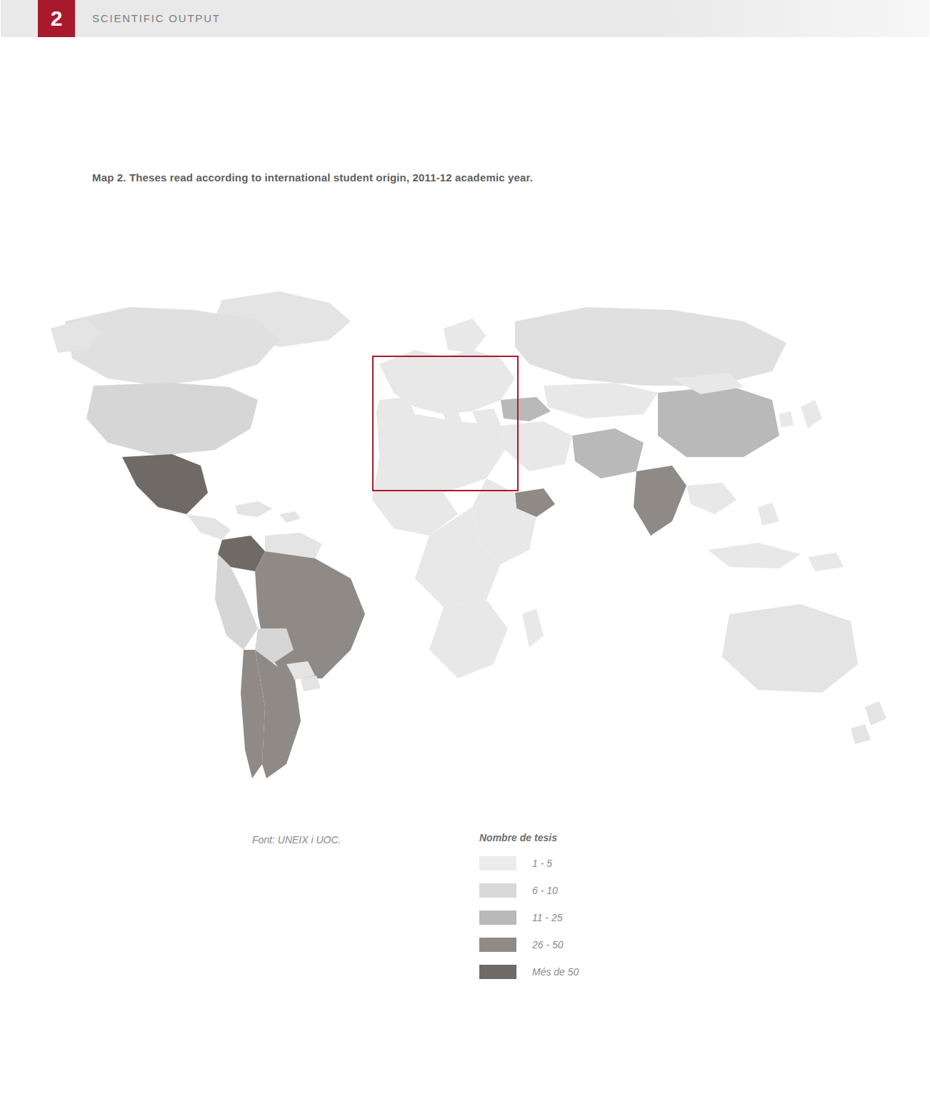2
Scientific output
Map 2. Theses read according to international student origin, 2011-12 academic year.
Font: UNEIX i UOC.
Nombre de tesis
1 - 5
6 - 10
11 - 25
26 - 50
Més de 50